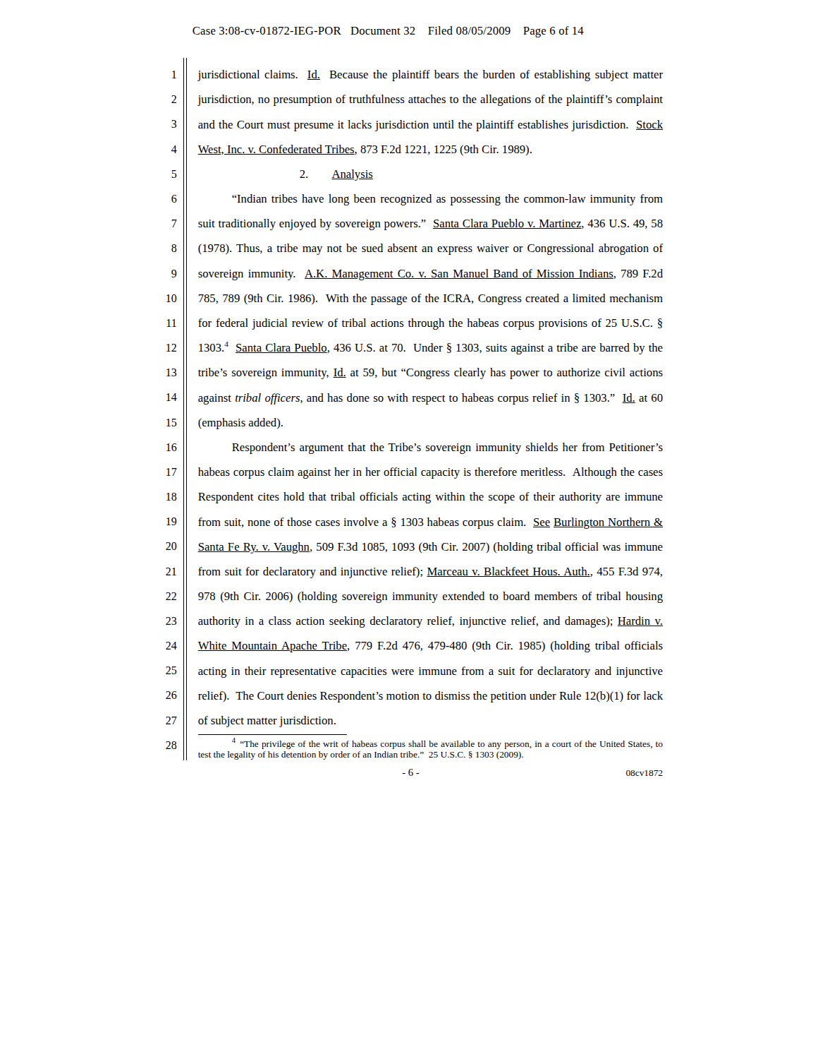Case 3:08-cv-01872-IEG-POR Document 32 Filed 08/05/2009 Page 6 of 14
1
2
3
4
5
6
7
8
9
10
11
12
13
14
15
16
17
18
19
20
21
22
23
24
25
26
27
28
jurisdictional claims. Id. Because the plaintiff bears the burden of establishing subject matter jurisdiction, no presumption of truthfulness attaches to the allegations of the plaintiff’s complaint and the Court must presume it lacks jurisdiction until the plaintiff establishes jurisdiction. Stock West, Inc. v. Confederated Tribes, 873 F.2d 1221, 1225 (9th Cir. 1989).
2. Analysis
“Indian tribes have long been recognized as possessing the common-law immunity from suit traditionally enjoyed by sovereign powers.” Santa Clara Pueblo v. Martinez, 436 U.S. 49, 58 (1978). Thus, a tribe may not be sued absent an express waiver or Congressional abrogation of sovereign immunity. A.K. Management Co. v. San Manuel Band of Mission Indians, 789 F.2d 785, 789 (9th Cir. 1986). With the passage of the ICRA, Congress created a limited mechanism for federal judicial review of tribal actions through the habeas corpus provisions of 25 U.S.C. § 1303.4 Santa Clara Pueblo, 436 U.S. at 70. Under § 1303, suits against a tribe are barred by the tribe’s sovereign immunity, Id. at 59, but “Congress clearly has power to authorize civil actions against tribal officers, and has done so with respect to habeas corpus relief in § 1303.” Id. at 60 (emphasis added).
Respondent’s argument that the Tribe’s sovereign immunity shields her from Petitioner’s habeas corpus claim against her in her official capacity is therefore meritless. Although the cases Respondent cites hold that tribal officials acting within the scope of their authority are immune from suit, none of those cases involve a § 1303 habeas corpus claim. See Burlington Northern & Santa Fe Ry. v. Vaughn, 509 F.3d 1085, 1093 (9th Cir. 2007) (holding tribal official was immune from suit for declaratory and injunctive relief); Marceau v. Blackfeet Hous. Auth., 455 F.3d 974, 978 (9th Cir. 2006) (holding sovereign immunity extended to board members of tribal housing authority in a class action seeking declaratory relief, injunctive relief, and damages); Hardin v. White Mountain Apache Tribe, 779 F.2d 476, 479-480 (9th Cir. 1985) (holding tribal officials acting in their representative capacities were immune from a suit for declaratory and injunctive relief). The Court denies Respondent’s motion to dismiss the petition under Rule 12(b)(1) for lack of subject matter jurisdiction.
4 “The privilege of the writ of habeas corpus shall be available to any person, in a court of the United States, to test the legality of his detention by order of an Indian tribe.” 25 U.S.C. § 1303 (2009).
- 6 -
08cv1872